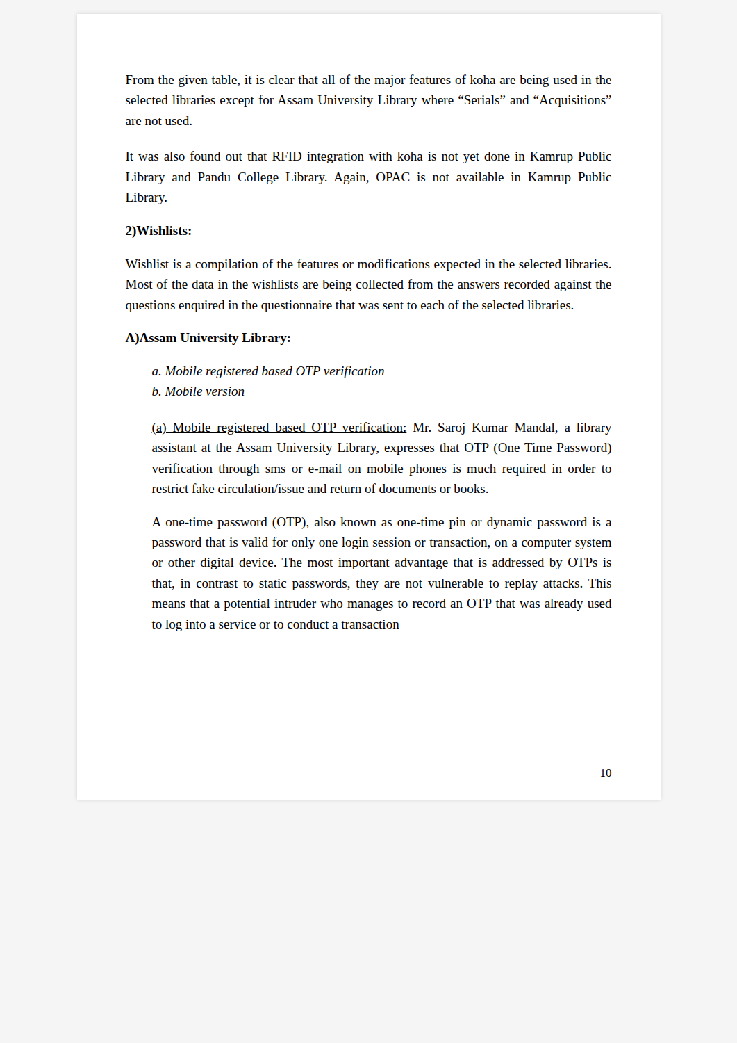From the given table, it is clear that all of the major features of koha are being used in the selected libraries except for Assam University Library where “Serials” and “Acquisitions” are not used.
It was also found out that RFID integration with koha is not yet done in Kamrup Public Library and Pandu College Library. Again, OPAC is not available in Kamrup Public Library.
2)Wishlists:
Wishlist is a compilation of the features or modifications expected in the selected libraries. Most of the data in the wishlists are being collected from the answers recorded against the questions enquired in the questionnaire that was sent to each of the selected libraries.
A)Assam University Library:
a. Mobile registered based OTP verification
b. Mobile version
(a) Mobile registered based OTP verification: Mr. Saroj Kumar Mandal, a library assistant at the Assam University Library, expresses that OTP (One Time Password) verification through sms or e-mail on mobile phones is much required in order to restrict fake circulation/issue and return of documents or books.
A one-time password (OTP), also known as one-time pin or dynamic password is a password that is valid for only one login session or transaction, on a computer system or other digital device. The most important advantage that is addressed by OTPs is that, in contrast to static passwords, they are not vulnerable to replay attacks. This means that a potential intruder who manages to record an OTP that was already used to log into a service or to conduct a transaction
10